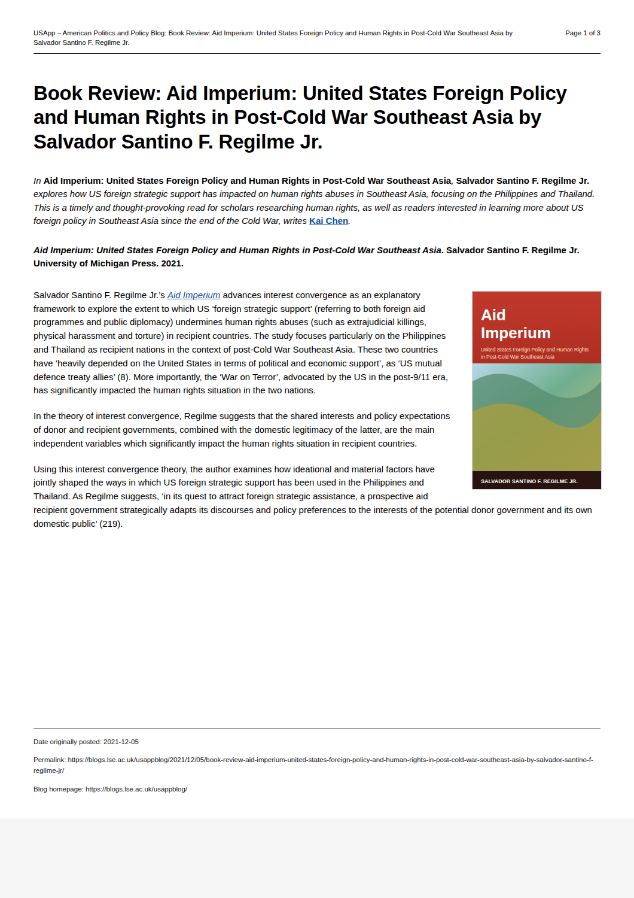USApp – American Politics and Policy Blog: Book Review: Aid Imperium: United States Foreign Policy and Human Rights in Post-Cold War Southeast Asia by Salvador Santino F. Regilme Jr.
Page 1 of 3
Book Review: Aid Imperium: United States Foreign Policy and Human Rights in Post-Cold War Southeast Asia by Salvador Santino F. Regilme Jr.
In Aid Imperium: United States Foreign Policy and Human Rights in Post-Cold War Southeast Asia, Salvador Santino F. Regilme Jr. explores how US foreign strategic support has impacted on human rights abuses in Southeast Asia, focusing on the Philippines and Thailand. This is a timely and thought-provoking read for scholars researching human rights, as well as readers interested in learning more about US foreign policy in Southeast Asia since the end of the Cold War, writes Kai Chen.
Aid Imperium: United States Foreign Policy and Human Rights in Post-Cold War Southeast Asia. Salvador Santino F. Regilme Jr. University of Michigan Press. 2021.
Salvador Santino F. Regilme Jr.’s Aid Imperium advances interest convergence as an explanatory framework to explore the extent to which US ‘foreign strategic support’ (referring to both foreign aid programmes and public diplomacy) undermines human rights abuses (such as extrajudicial killings, physical harassment and torture) in recipient countries. The study focuses particularly on the Philippines and Thailand as recipient nations in the context of post-Cold War Southeast Asia. These two countries have ‘heavily depended on the United States in terms of political and economic support’, as ‘US mutual defence treaty allies’ (8). More importantly, the ‘War on Terror’, advocated by the US in the post-9/11 era, has significantly impacted the human rights situation in the two nations.
In the theory of interest convergence, Regilme suggests that the shared interests and policy expectations of donor and recipient governments, combined with the domestic legitimacy of the latter, are the main independent variables which significantly impact the human rights situation in recipient countries.
Using this interest convergence theory, the author examines how ideational and material factors have jointly shaped the ways in which US foreign strategic support has been used in the Philippines and Thailand. As Regilme suggests, ‘in its quest to attract foreign strategic assistance, a prospective aid recipient government strategically adapts its discourses and policy preferences to the interests of the potential donor government and its own domestic public’ (219).
Date originally posted: 2021-12-05
Permalink: https://blogs.lse.ac.uk/usappblog/2021/12/05/book-review-aid-imperium-united-states-foreign-policy-and-human-rights-in-post-cold-war-southeast-asia-by-salvador-santino-f-regilme-jr/
Blog homepage: https://blogs.lse.ac.uk/usappblog/